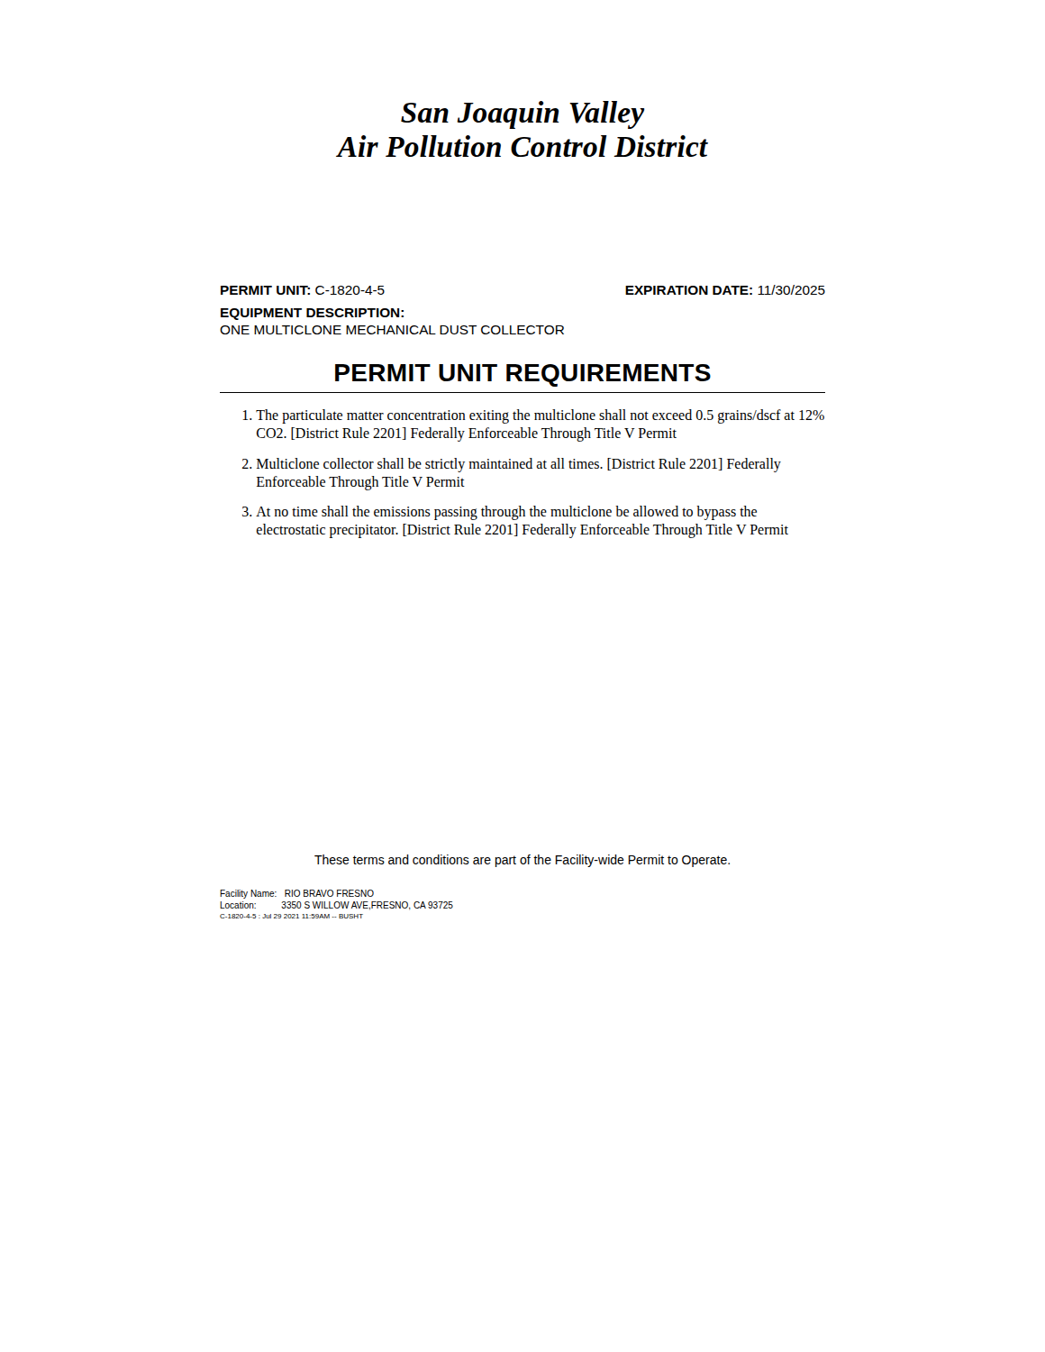San Joaquin Valley
Air Pollution Control District
PERMIT UNIT: C-1820-4-5
EXPIRATION DATE: 11/30/2025
EQUIPMENT DESCRIPTION: ONE MULTICLONE MECHANICAL DUST COLLECTOR
PERMIT UNIT REQUIREMENTS
The particulate matter concentration exiting the multiclone shall not exceed 0.5 grains/dscf at 12% CO2. [District Rule 2201] Federally Enforceable Through Title V Permit
Multiclone collector shall be strictly maintained at all times. [District Rule 2201] Federally Enforceable Through Title V Permit
At no time shall the emissions passing through the multiclone be allowed to bypass the electrostatic precipitator. [District Rule 2201] Federally Enforceable Through Title V Permit
These terms and conditions are part of the Facility-wide Permit to Operate.
Facility Name: RIO BRAVO FRESNO
Location: 3350 S WILLOW AVE,FRESNO, CA 93725
C-1820-4-5 : Jul 29 2021 11:59AM -- BUSHT